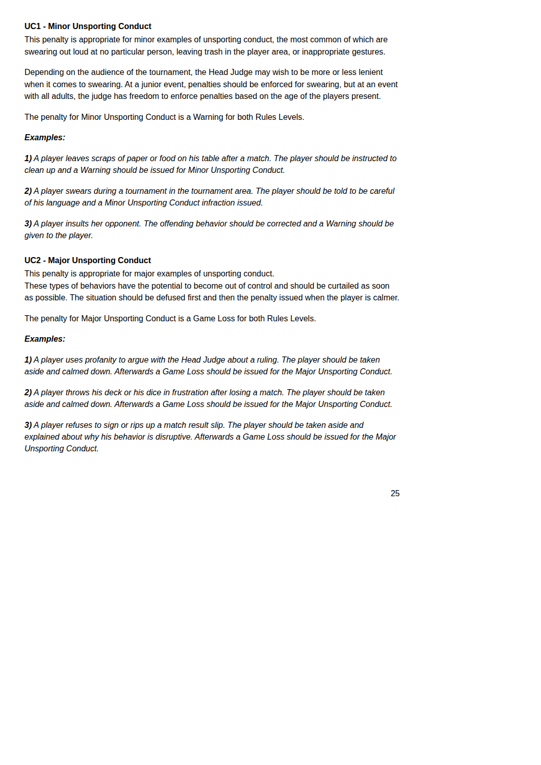UC1 - Minor Unsporting Conduct
This penalty is appropriate for minor examples of unsporting conduct, the most common of which are swearing out loud at no particular person, leaving trash in the player area, or inappropriate gestures.
Depending on the audience of the tournament, the Head Judge may wish to be more or less lenient when it comes to swearing. At a junior event, penalties should be enforced for swearing, but at an event with all adults, the judge has freedom to enforce penalties based on the age of the players present.
The penalty for Minor Unsporting Conduct is a Warning for both Rules Levels.
Examples:
1) A player leaves scraps of paper or food on his table after a match. The player should be instructed to clean up and a Warning should be issued for Minor Unsporting Conduct.
2) A player swears during a tournament in the tournament area. The player should be told to be careful of his language and a Minor Unsporting Conduct infraction issued.
3) A player insults her opponent. The offending behavior should be corrected and a Warning should be given to the player.
UC2 - Major Unsporting Conduct
This penalty is appropriate for major examples of unsporting conduct.
These types of behaviors have the potential to become out of control and should be curtailed as soon as possible. The situation should be defused first and then the penalty issued when the player is calmer.
The penalty for Major Unsporting Conduct is a Game Loss for both Rules Levels.
Examples:
1) A player uses profanity to argue with the Head Judge about a ruling. The player should be taken aside and calmed down. Afterwards a Game Loss should be issued for the Major Unsporting Conduct.
2) A player throws his deck or his dice in frustration after losing a match. The player should be taken aside and calmed down. Afterwards a Game Loss should be issued for the Major Unsporting Conduct.
3) A player refuses to sign or rips up a match result slip. The player should be taken aside and explained about why his behavior is disruptive. Afterwards a Game Loss should be issued for the Major Unsporting Conduct.
25